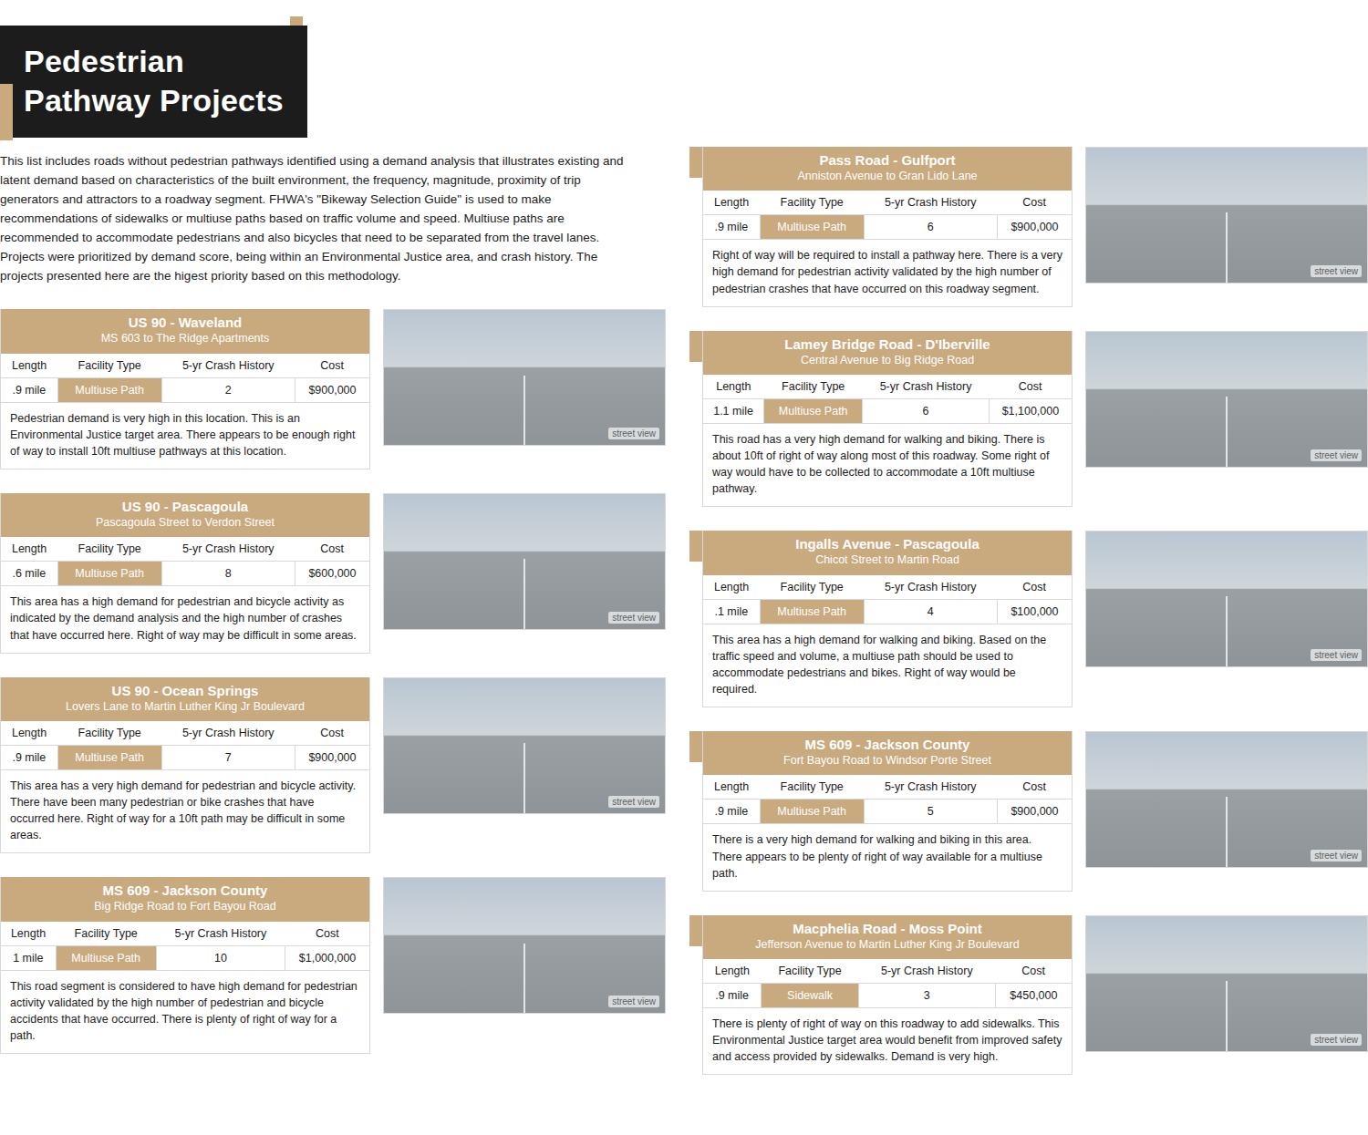Pedestrian
Pathway Projects
This list includes roads without pedestrian pathways identified using a demand analysis that illustrates existing and latent demand based on characteristics of the built environment, the frequency, magnitude, proximity of trip generators and attractors to a roadway segment. FHWA's "Bikeway Selection Guide" is used to make recommendations of sidewalks or multiuse paths based on traffic volume and speed. Multiuse paths are recommended to accommodate pedestrians and also bicycles that need to be separated from the travel lanes. Projects were prioritized by demand score, being within an Environmental Justice area, and crash history. The projects presented here are the higest priority based on this methodology.
US 90 - Waveland
MS 603 to The Ridge Apartments
| Length | Facility Type | 5-yr Crash History | Cost |
| --- | --- | --- | --- |
| .9 mile | Multiuse Path | 2 | $900,000 |
Pedestrian demand is very high in this location. This is an Environmental Justice target area. There appears to be enough right of way to install 10ft multiuse pathways at this location.
street view
US 90 - Pascagoula
Pascagoula Street to Verdon Street
| Length | Facility Type | 5-yr Crash History | Cost |
| --- | --- | --- | --- |
| .6 mile | Multiuse Path | 8 | $600,000 |
This area has a high demand for pedestrian and bicycle activity as indicated by the demand analysis and the high number of crashes that have occurred here. Right of way may be difficult in some areas.
street view
US 90 - Ocean Springs
Lovers Lane to Martin Luther King Jr Boulevard
| Length | Facility Type | 5-yr Crash History | Cost |
| --- | --- | --- | --- |
| .9 mile | Multiuse Path | 7 | $900,000 |
This area has a very high demand for pedestrian and bicycle activity. There have been many pedestrian or bike crashes that have occurred here. Right of way for a 10ft path may be difficult in some areas.
street view
MS 609 - Jackson County
Big Ridge Road to Fort Bayou Road
| Length | Facility Type | 5-yr Crash History | Cost |
| --- | --- | --- | --- |
| 1 mile | Multiuse Path | 10 | $1,000,000 |
This road segment is considered to have high demand for pedestrian activity validated by the high number of pedestrian and bicycle accidents that have occurred. There is plenty of right of way for a path.
street view
Pass Road - Gulfport
Anniston Avenue to Gran Lido Lane
| Length | Facility Type | 5-yr Crash History | Cost |
| --- | --- | --- | --- |
| .9 mile | Multiuse Path | 6 | $900,000 |
Right of way will be required to install a pathway here. There is a very high demand for pedestrian activity validated by the high number of pedestrian crashes that have occurred on this roadway segment.
street view
Lamey Bridge Road - D'Iberville
Central Avenue to Big Ridge Road
| Length | Facility Type | 5-yr Crash History | Cost |
| --- | --- | --- | --- |
| 1.1 mile | Multiuse Path | 6 | $1,100,000 |
This road has a very high demand for walking and biking. There is about 10ft of right of way along most of this roadway. Some right of way would have to be collected to accommodate a 10ft multiuse pathway.
street view
Ingalls Avenue - Pascagoula
Chicot Street to Martin Road
| Length | Facility Type | 5-yr Crash History | Cost |
| --- | --- | --- | --- |
| .1 mile | Multiuse Path | 4 | $100,000 |
This area has a high demand for walking and biking. Based on the traffic speed and volume, a multiuse path should be used to accommodate pedestrians and bikes. Right of way would be required.
street view
MS 609 - Jackson County
Fort Bayou Road to Windsor Porte Street
| Length | Facility Type | 5-yr Crash History | Cost |
| --- | --- | --- | --- |
| .9 mile | Multiuse Path | 5 | $900,000 |
There is a very high demand for walking and biking in this area. There appears to be plenty of right of way available for a multiuse path.
street view
Macphelia Road - Moss Point
Jefferson Avenue to Martin Luther King Jr Boulevard
| Length | Facility Type | 5-yr Crash History | Cost |
| --- | --- | --- | --- |
| .9 mile | Sidewalk | 3 | $450,000 |
There is plenty of right of way on this roadway to add sidewalks. This Environmental Justice target area would benefit from improved safety and access provided by sidewalks. Demand is very high.
street view